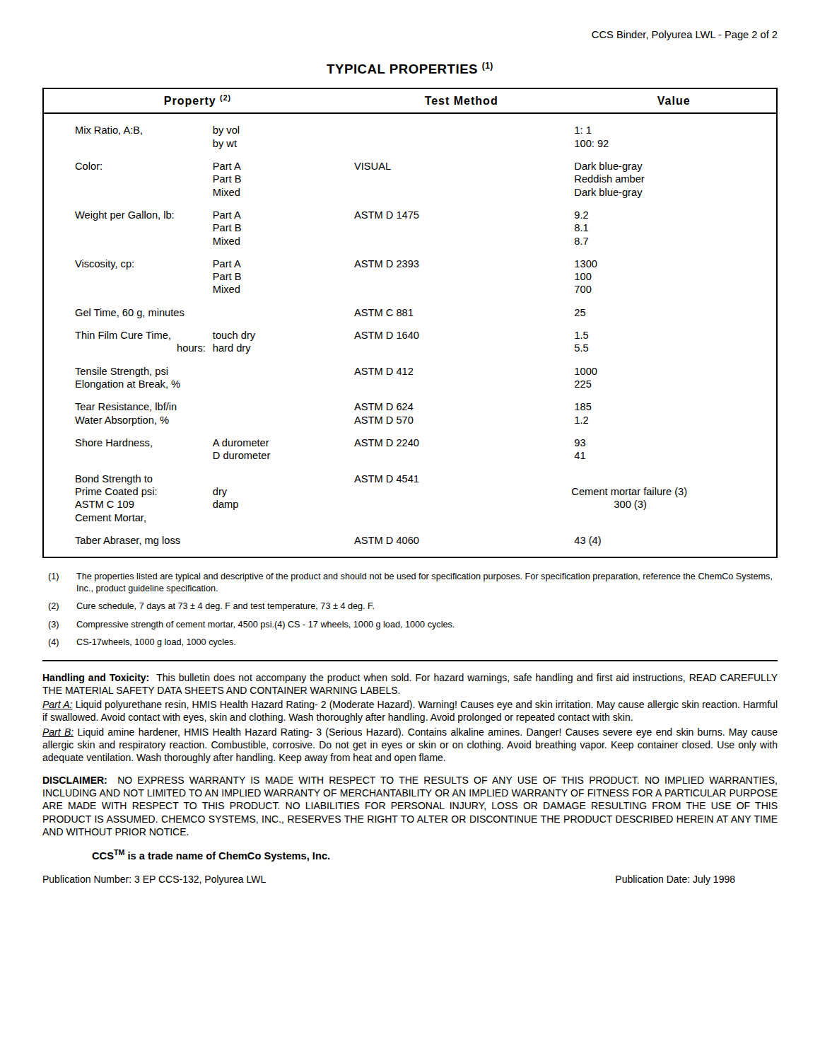CCS Binder, Polyurea LWL - Page 2 of 2
TYPICAL PROPERTIES (1)
| Property (2) | Test Method | Value |
| --- | --- | --- |
| Mix Ratio, A:B, by vol | | 1: 1 |
| by wt | | 100: 92 |
| Color: Part A | VISUAL | Dark blue-gray |
| Part B | | Reddish amber |
| Mixed | | Dark blue-gray |
| Weight per Gallon, lb: Part A | ASTM D 1475 | 9.2 |
| Part B | | 8.1 |
| Mixed | | 8.7 |
| Viscosity, cp: Part A | ASTM D 2393 | 1300 |
| Part B | | 100 |
| Mixed | | 700 |
| Gel Time, 60 g, minutes | ASTM C 881 | 25 |
| Thin Film Cure Time, touch dry | ASTM D 1640 | 1.5 |
| hours: hard dry | | 5.5 |
| Tensile Strength, psi | ASTM D 412 | 1000 |
| Elongation at Break, % | | 225 |
| Tear Resistance, lbf/in | ASTM D 624 | 185 |
| Water Absorption, % | ASTM D 570 | 1.2 |
| Shore Hardness, A durometer | ASTM D 2240 | 93 |
| D durometer | | 41 |
| Bond Strength to | ASTM D 4541 | |
| Prime Coated psi: dry | | Cement mortar failure (3) |
| ASTM C 109 damp | | 300 (3) |
| Cement Mortar, | | |
| Taber Abraser, mg loss | ASTM D 4060 | 43 (4) |
(1) The properties listed are typical and descriptive of the product and should not be used for specification purposes. For specification preparation, reference the ChemCo Systems, Inc., product guideline specification.
(2) Cure schedule, 7 days at 73 ± 4 deg. F and test temperature, 73 ± 4 deg. F.
(3) Compressive strength of cement mortar, 4500 psi.(4) CS - 17 wheels, 1000 g load, 1000 cycles.
(4) CS-17wheels, 1000 g load, 1000 cycles.
Handling and Toxicity: This bulletin does not accompany the product when sold. For hazard warnings, safe handling and first aid instructions, READ CAREFULLY THE MATERIAL SAFETY DATA SHEETS AND CONTAINER WARNING LABELS.
Part A: Liquid polyurethane resin, HMIS Health Hazard Rating- 2 (Moderate Hazard). Warning! Causes eye and skin irritation. May cause allergic skin reaction. Harmful if swallowed. Avoid contact with eyes, skin and clothing. Wash thoroughly after handling. Avoid prolonged or repeated contact with skin.
Part B: Liquid amine hardener, HMIS Health Hazard Rating- 3 (Serious Hazard). Contains alkaline amines. Danger! Causes severe eye end skin burns. May cause allergic skin and respiratory reaction. Combustible, corrosive. Do not get in eyes or skin or on clothing. Avoid breathing vapor. Keep container closed. Use only with adequate ventilation. Wash thoroughly after handling. Keep away from heat and open flame.
DISCLAIMER: NO EXPRESS WARRANTY IS MADE WITH RESPECT TO THE RESULTS OF ANY USE OF THIS PRODUCT. NO IMPLIED WARRANTIES, INCLUDING AND NOT LIMITED TO AN IMPLIED WARRANTY OF MERCHANTABILITY OR AN IMPLIED WARRANTY OF FITNESS FOR A PARTICULAR PURPOSE ARE MADE WITH RESPECT TO THIS PRODUCT. NO LIABILITIES FOR PERSONAL INJURY, LOSS OR DAMAGE RESULTING FROM THE USE OF THIS PRODUCT IS ASSUMED. CHEMCO SYSTEMS, INC., RESERVES THE RIGHT TO ALTER OR DISCONTINUE THE PRODUCT DESCRIBED HEREIN AT ANY TIME AND WITHOUT PRIOR NOTICE.
CCSTM is a trade name of ChemCo Systems, Inc.
Publication Number: 3 EP CCS-132, Polyurea LWL Publication Date: July 1998